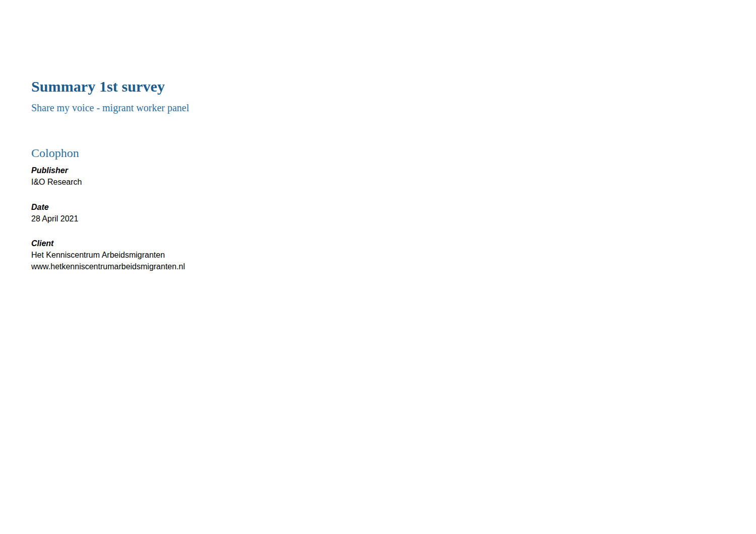Summary 1st survey
Share my voice - migrant worker panel
Colophon
Publisher
I&O Research
Date
28 April 2021
Client
Het Kenniscentrum Arbeidsmigranten
www.hetkenniscentrumarbeidsmigranten.nl